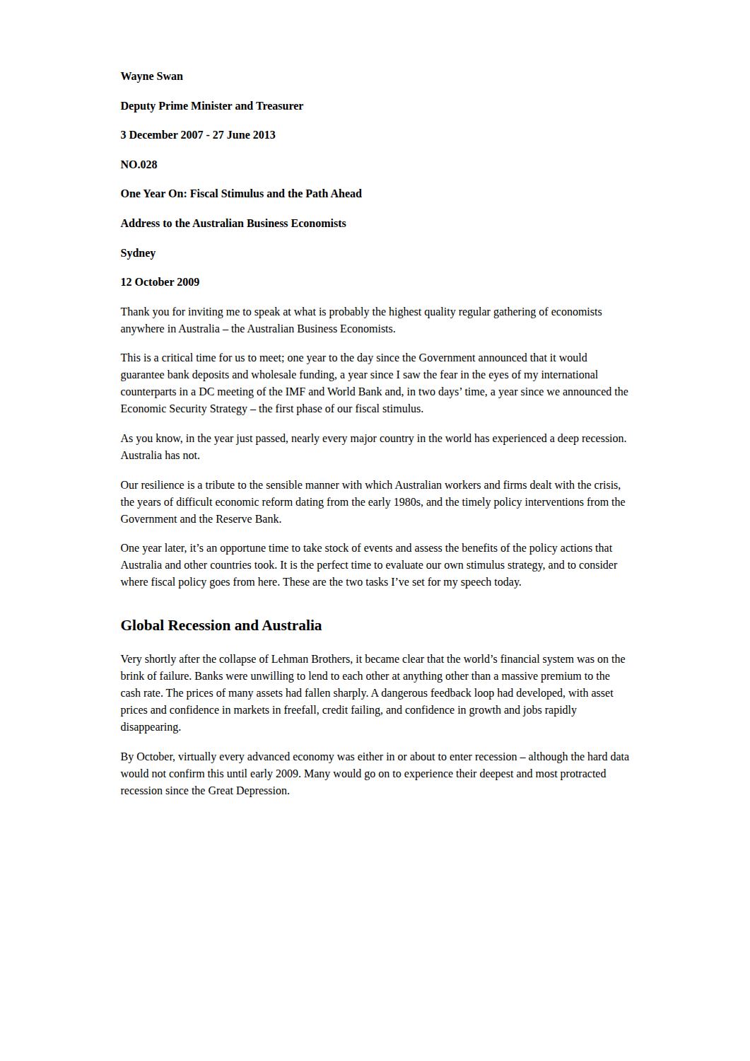Wayne Swan
Deputy Prime Minister and Treasurer
3 December 2007 - 27 June 2013
NO.028
One Year On: Fiscal Stimulus and the Path Ahead
Address to the Australian Business Economists
Sydney
12 October 2009
Thank you for inviting me to speak at what is probably the highest quality regular gathering of economists anywhere in Australia – the Australian Business Economists.
This is a critical time for us to meet; one year to the day since the Government announced that it would guarantee bank deposits and wholesale funding, a year since I saw the fear in the eyes of my international counterparts in a DC meeting of the IMF and World Bank and, in two days’ time, a year since we announced the Economic Security Strategy – the first phase of our fiscal stimulus.
As you know, in the year just passed, nearly every major country in the world has experienced a deep recession. Australia has not.
Our resilience is a tribute to the sensible manner with which Australian workers and firms dealt with the crisis, the years of difficult economic reform dating from the early 1980s, and the timely policy interventions from the Government and the Reserve Bank.
One year later, it’s an opportune time to take stock of events and assess the benefits of the policy actions that Australia and other countries took. It is the perfect time to evaluate our own stimulus strategy, and to consider where fiscal policy goes from here. These are the two tasks I’ve set for my speech today.
Global Recession and Australia
Very shortly after the collapse of Lehman Brothers, it became clear that the world’s financial system was on the brink of failure. Banks were unwilling to lend to each other at anything other than a massive premium to the cash rate. The prices of many assets had fallen sharply. A dangerous feedback loop had developed, with asset prices and confidence in markets in freefall, credit failing, and confidence in growth and jobs rapidly disappearing.
By October, virtually every advanced economy was either in or about to enter recession – although the hard data would not confirm this until early 2009. Many would go on to experience their deepest and most protracted recession since the Great Depression.